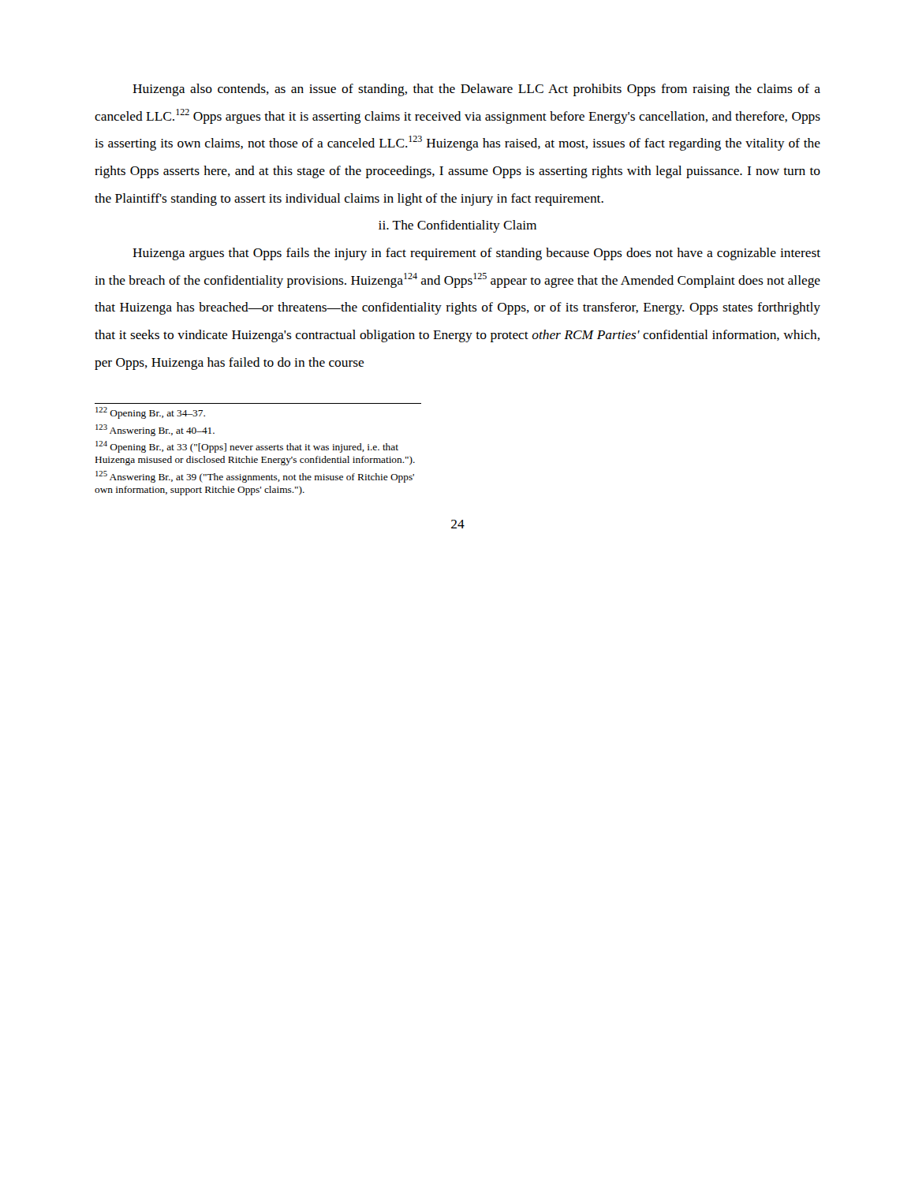Huizenga also contends, as an issue of standing, that the Delaware LLC Act prohibits Opps from raising the claims of a canceled LLC.122 Opps argues that it is asserting claims it received via assignment before Energy's cancellation, and therefore, Opps is asserting its own claims, not those of a canceled LLC.123 Huizenga has raised, at most, issues of fact regarding the vitality of the rights Opps asserts here, and at this stage of the proceedings, I assume Opps is asserting rights with legal puissance. I now turn to the Plaintiff's standing to assert its individual claims in light of the injury in fact requirement.
ii. The Confidentiality Claim
Huizenga argues that Opps fails the injury in fact requirement of standing because Opps does not have a cognizable interest in the breach of the confidentiality provisions. Huizenga124 and Opps125 appear to agree that the Amended Complaint does not allege that Huizenga has breached—or threatens—the confidentiality rights of Opps, or of its transferor, Energy. Opps states forthrightly that it seeks to vindicate Huizenga's contractual obligation to Energy to protect other RCM Parties' confidential information, which, per Opps, Huizenga has failed to do in the course
122 Opening Br., at 34–37.
123 Answering Br., at 40–41.
124 Opening Br., at 33 ("[Opps] never asserts that it was injured, i.e. that Huizenga misused or disclosed Ritchie Energy's confidential information.").
125 Answering Br., at 39 ("The assignments, not the misuse of Ritchie Opps' own information, support Ritchie Opps' claims.").
24